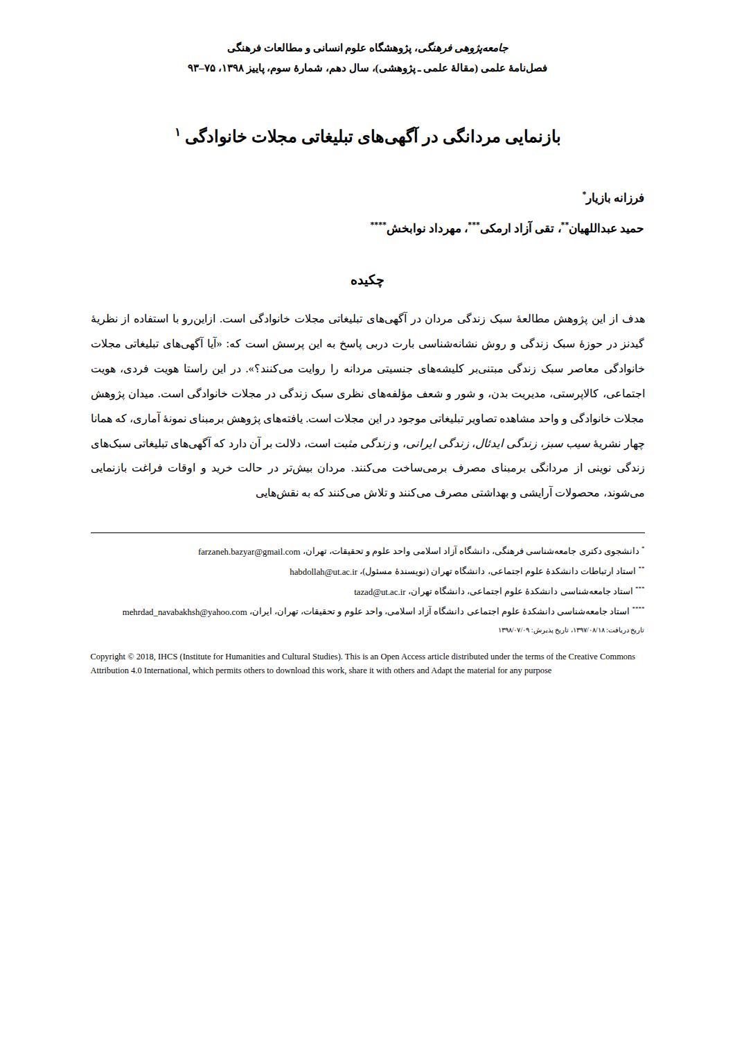جامعه‌پژوهی فرهنگی، پژوهشگاه علوم انسانی و مطالعات فرهنگی
فصل‌نامهٔ علمی (مقالهٔ علمی ـ پژوهشی)، سال دهم، شمارهٔ سوم، پاییز ۱۳۹۸، ۷۵–۹۳
بازنمایی مردانگی در آگهی‌های تبلیغاتی مجلات خانوادگی ۱
فرزانه بازیار*
حمید عبداللهیان**، تقی آزاد ارمکی***، مهرداد نوابخش****
چکیده
هدف از این پژوهش مطالعهٔ سبک زندگی مردان در آگهی‌های تبلیغاتی مجلات خانوادگی است. ازاین‌رو با استفاده از نظریهٔ گیدنز در حوزهٔ سبک زندگی و روش نشانه‌شناسی بارت دربی پاسخ به این پرسش است که: «آیا آگهی‌های تبلیغاتی مجلات خانوادگی معاصر سبک زندگی مبتنی‌بر کلیشه‌های جنسیتی مردانه را روایت می‌کنند؟». در این راستا هویت فردی، هویت اجتماعی، کالاپرستی، مدیریت بدن، و شور و شعف مؤلفه‌های نظری سبک زندگی در مجلات خانوادگی است. میدان پژوهش مجلات خانوادگی و واحد مشاهده تصاویر تبلیغاتی موجود در این مجلات است. یافته‌های پژوهش برمبنای نمونهٔ آماری، که همانا چهار نشریهٔ سیب سبز، زندگی ایدئال، زندگی ایرانی، و زندگی مثبت است، دلالت بر آن دارد که آگهی‌های تبلیغاتی سبک‌های زندگی نوینی از مردانگی برمبنای مصرف برمی‌ساخت می‌کنند. مردان بیش‌تر در حالت خرید و اوقات فراغت بازنمایی می‌شوند، محصولات آرایشی و بهداشتی مصرف می‌کنند و تلاش می‌کنند که به نقش‌هایی
* دانشجوی دکتری جامعه‌شناسی فرهنگی، دانشگاه آزاد اسلامی واحد علوم و تحقیقات، تهران، farzaneh.bazyar@gmail.com
** استاد ارتباطات دانشکدهٔ علوم اجتماعی، دانشگاه تهران (نویسندهٔ مسئول)، habdollah@ut.ac.ir
*** استاد جامعه‌شناسی دانشکدهٔ علوم اجتماعی، دانشگاه تهران، tazad@ut.ac.ir
**** استاد جامعه‌شناسی دانشکدهٔ علوم اجتماعی دانشگاه آزاد اسلامی، واحد علوم و تحقیقات، تهران، ایران، mehrdad_navabakhsh@yahoo.com
تاریخ دریافت: ۱۳۹۷/۰۸/۱۸، تاریخ پذیرش: ۱۳۹۸/۰۷/۰۹
Copyright © 2018, IHCS (Institute for Humanities and Cultural Studies). This is an Open Access article distributed under the terms of the Creative Commons Attribution 4.0 International, which permits others to download this work, share it with others and Adapt the material for any purpose